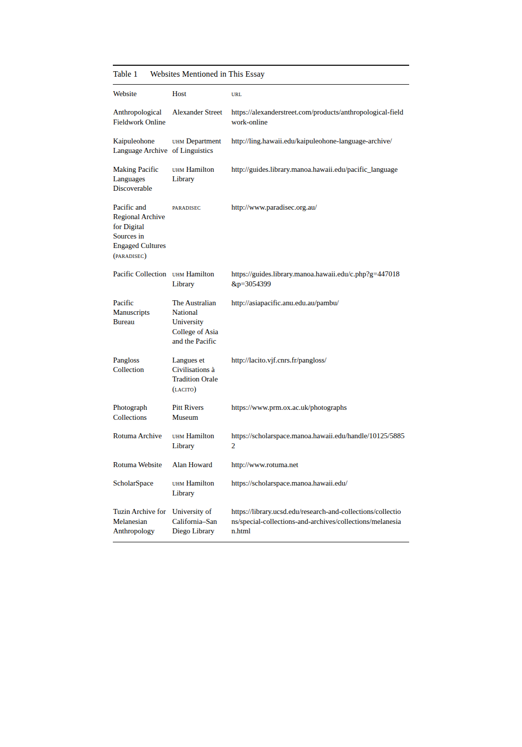Table 1 Websites Mentioned in This Essay
| Website | Host | url |
| --- | --- | --- |
| Anthropological Fieldwork Online | Alexander Street | https://alexanderstreet.com/products/anthropological-fieldwork-online |
| Kaipuleohone Language Archive | uhm Department of Linguistics | http://ling.hawaii.edu/kaipuleohone-language-archive/ |
| Making Pacific Languages Discoverable | uhm Hamilton Library | http://guides.library.manoa.hawaii.edu/pacific_language |
| Pacific and Regional Archive for Digital Sources in Engaged Cultures ( paradisec ) | paradisec | http://www.paradisec.org.au/ |
| Pacific Collection | uhm Hamilton Library | https://guides.library.manoa.hawaii.edu/c.php?g=447018&p=3054399 |
| Pacific Manuscripts Bureau | The Australian National University College of Asia and the Pacific | http://asiapacific.anu.edu.au/pambu/ |
| Pangloss Collection | Langues et Civilisations à Tradition Orale ( lacito ) | http://lacito.vjf.cnrs.fr/pangloss/ |
| Photograph Collections | Pitt Rivers Museum | https://www.prm.ox.ac.uk/photographs |
| Rotuma Archive | uhm Hamilton Library | https://scholarspace.manoa.hawaii.edu/handle/10125/58852 |
| Rotuma Website | Alan Howard | http://www.rotuma.net |
| ScholarSpace | uhm Hamilton Library | https://scholarspace.manoa.hawaii.edu/ |
| Tuzin Archive for Melanesian Anthropology | University of California–San Diego Library | https://library.ucsd.edu/research-and-collections/collections/special-collections-and-archives/collections/melanesian.html |